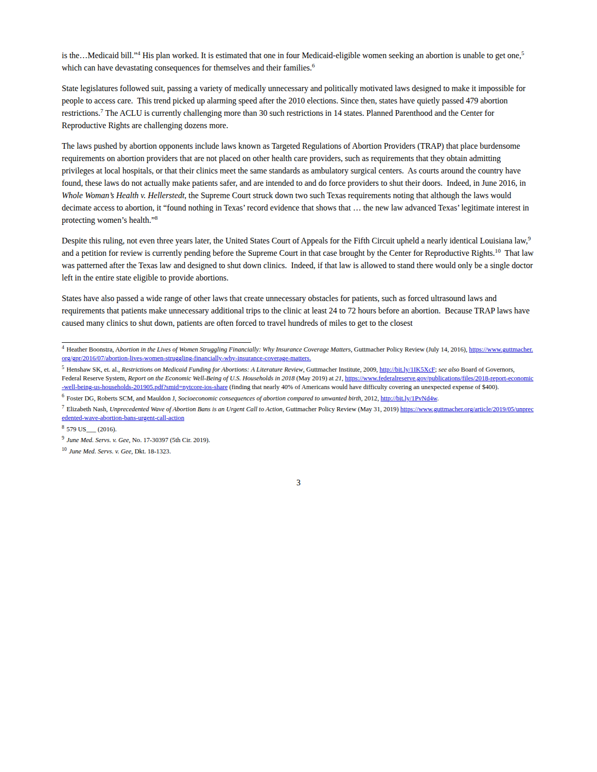is the…Medicaid bill.”4 His plan worked. It is estimated that one in four Medicaid-eligible women seeking an abortion is unable to get one,5 which can have devastating consequences for themselves and their families.6
State legislatures followed suit, passing a variety of medically unnecessary and politically motivated laws designed to make it impossible for people to access care. This trend picked up alarming speed after the 2010 elections. Since then, states have quietly passed 479 abortion restrictions.7 The ACLU is currently challenging more than 30 such restrictions in 14 states. Planned Parenthood and the Center for Reproductive Rights are challenging dozens more.
The laws pushed by abortion opponents include laws known as Targeted Regulations of Abortion Providers (TRAP) that place burdensome requirements on abortion providers that are not placed on other health care providers, such as requirements that they obtain admitting privileges at local hospitals, or that their clinics meet the same standards as ambulatory surgical centers. As courts around the country have found, these laws do not actually make patients safer, and are intended to and do force providers to shut their doors. Indeed, in June 2016, in Whole Woman’s Health v. Hellerstedt, the Supreme Court struck down two such Texas requirements noting that although the laws would decimate access to abortion, it “found nothing in Texas’ record evidence that shows that … the new law advanced Texas’ legitimate interest in protecting women’s health.”8
Despite this ruling, not even three years later, the United States Court of Appeals for the Fifth Circuit upheld a nearly identical Louisiana law,9 and a petition for review is currently pending before the Supreme Court in that case brought by the Center for Reproductive Rights.10 That law was patterned after the Texas law and designed to shut down clinics. Indeed, if that law is allowed to stand there would only be a single doctor left in the entire state eligible to provide abortions.
States have also passed a wide range of other laws that create unnecessary obstacles for patients, such as forced ultrasound laws and requirements that patients make unnecessary additional trips to the clinic at least 24 to 72 hours before an abortion. Because TRAP laws have caused many clinics to shut down, patients are often forced to travel hundreds of miles to get to the closest
4 Heather Boonstra, Abortion in the Lives of Women Struggling Financially: Why Insurance Coverage Matters, Guttmacher Policy Review (July 14, 2016), https://www.guttmacher.org/gpr/2016/07/abortion-lives-women-struggling-financially-why-insurance-coverage-matters.
5 Henshaw SK, et. al., Restrictions on Medicaid Funding for Abortions: A Literature Review, Guttmacher Institute, 2009, http://bit.ly/1IK5XcF; see also Board of Governors, Federal Reserve System, Report on the Economic Well-Being of U.S. Households in 2018 (May 2019) at 21, https://www.federalreserve.gov/publications/files/2018-report-economic-well-being-us-households-201905.pdf?smid=nytcore-ios-share (finding that nearly 40% of Americans would have difficulty covering an unexpected expense of $400).
6 Foster DG, Roberts SCM, and Mauldon J, Socioeconomic consequences of abortion compared to unwanted birth, 2012, http://bit.ly/1PvNd4w.
7 Elizabeth Nash, Unprecedented Wave of Abortion Bans is an Urgent Call to Action, Guttmacher Policy Review (May 31, 2019) https://www.guttmacher.org/article/2019/05/unprecedented-wave-abortion-bans-urgent-call-action
8 579 US___ (2016).
9 June Med. Servs. v. Gee, No. 17-30397 (5th Cir. 2019).
10 June Med. Servs. v. Gee, Dkt. 18-1323.
3